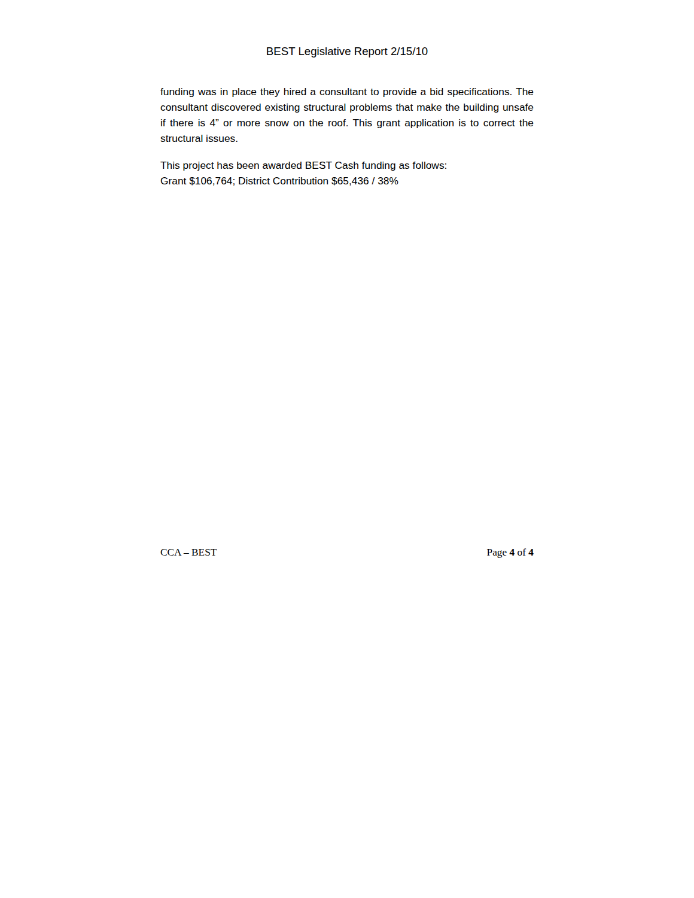BEST Legislative Report 2/15/10
funding was in place they hired a consultant to provide a bid specifications. The consultant discovered existing structural problems that make the building unsafe if there is 4” or more snow on the roof. This grant application is to correct the structural issues.
This project has been awarded BEST Cash funding as follows:
Grant $106,764; District Contribution $65,436 / 38%
CCA – BEST
Page 4 of 4